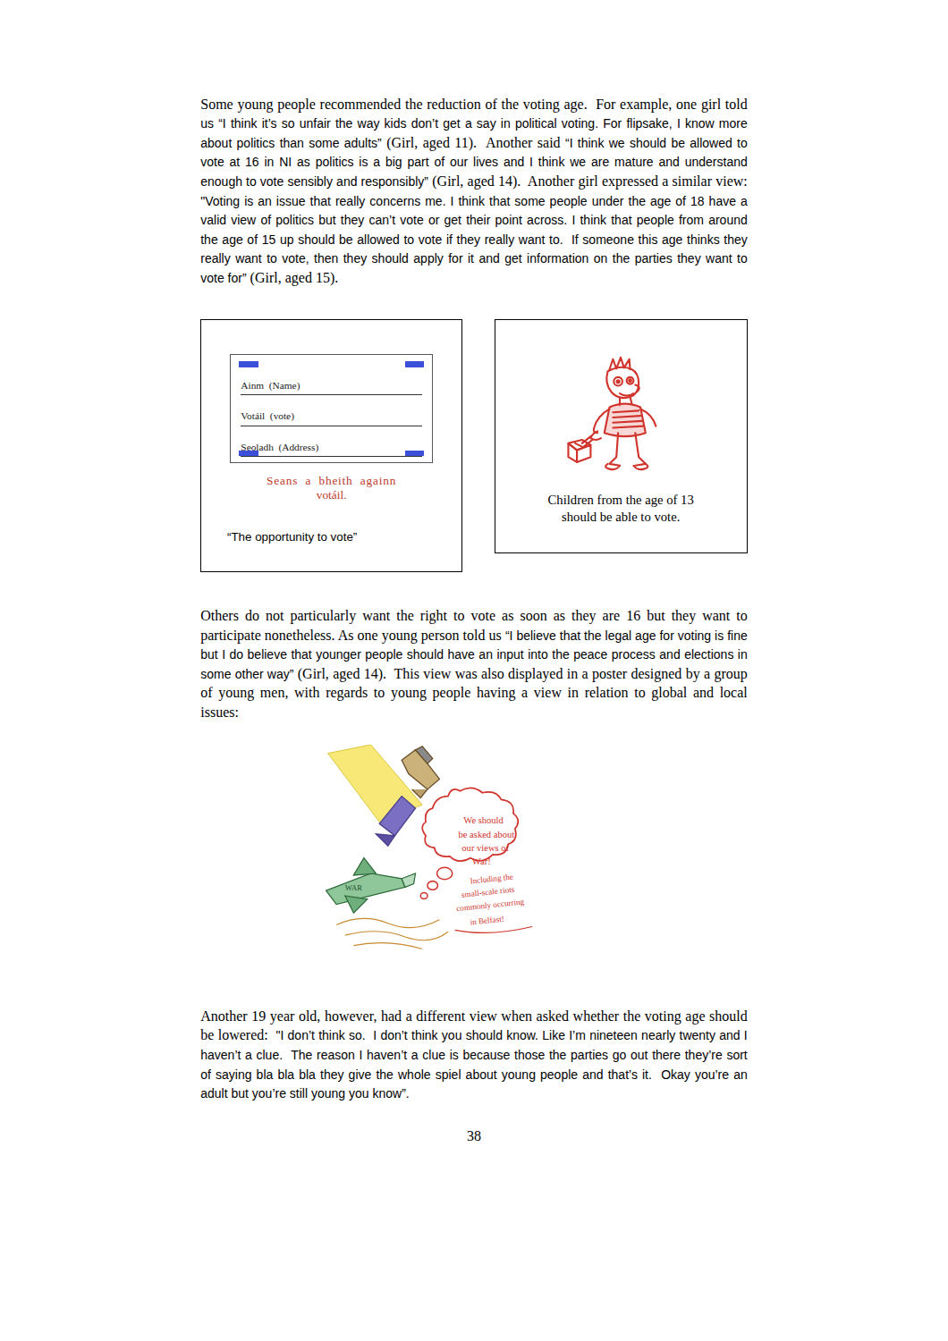Some young people recommended the reduction of the voting age. For example, one girl told us “I think it’s so unfair the way kids don’t get a say in political voting. For flipsake, I know more about politics than some adults” (Girl, aged 11). Another said “I think we should be allowed to vote at 16 in NI as politics is a big part of our lives and I think we are mature and understand enough to vote sensibly and responsibly” (Girl, aged 14). Another girl expressed a similar view: "Voting is an issue that really concerns me. I think that some people under the age of 18 have a valid view of politics but they can’t vote or get their point across. I think that people from around the age of 15 up should be allowed to vote if they really want to. If someone this age thinks they really want to vote, then they should apply for it and get information on the parties they want to vote for” (Girl, aged 15).
Ainm (Name)
Votáil (vote)
Seoladh (Address)
Seans a bheith againn
votáil.
“The opportunity to vote”
Children from the age of 13
should be able to vote.
Others do not particularly want the right to vote as soon as they are 16 but they want to participate nonetheless. As one young person told us “I believe that the legal age for voting is fine but I do believe that younger people should have an input into the peace process and elections in some other way” (Girl, aged 14). This view was also displayed in a poster designed by a group of young men, with regards to young people having a view in relation to global and local issues:
WAR We should be asked about our views of War! Including the small-scale riots commonly occurring in Belfast!
Another 19 year old, however, had a different view when asked whether the voting age should be lowered: "I don’t think so. I don’t think you should know. Like I’m nineteen nearly twenty and I haven’t a clue. The reason I haven’t a clue is because those the parties go out there they’re sort of saying bla bla bla they give the whole spiel about young people and that’s it. Okay you’re an adult but you’re still young you know”.
38